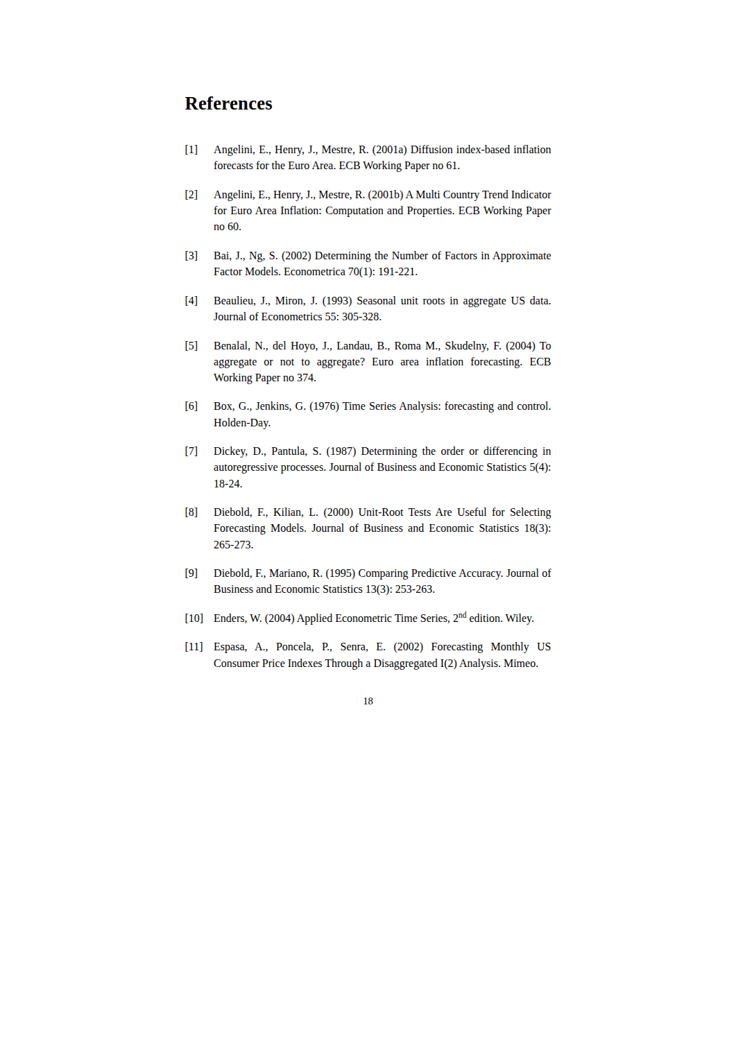References
[1] Angelini, E., Henry, J., Mestre, R. (2001a) Diffusion index-based inflation forecasts for the Euro Area. ECB Working Paper no 61.
[2] Angelini, E., Henry, J., Mestre, R. (2001b) A Multi Country Trend Indicator for Euro Area Inflation: Computation and Properties. ECB Working Paper no 60.
[3] Bai, J., Ng, S. (2002) Determining the Number of Factors in Approximate Factor Models. Econometrica 70(1): 191-221.
[4] Beaulieu, J., Miron, J. (1993) Seasonal unit roots in aggregate US data. Journal of Econometrics 55: 305-328.
[5] Benalal, N., del Hoyo, J., Landau, B., Roma M., Skudelny, F. (2004) To aggregate or not to aggregate? Euro area inflation forecasting. ECB Working Paper no 374.
[6] Box, G., Jenkins, G. (1976) Time Series Analysis: forecasting and control. Holden-Day.
[7] Dickey, D., Pantula, S. (1987) Determining the order or differencing in autoregressive processes. Journal of Business and Economic Statistics 5(4): 18-24.
[8] Diebold, F., Kilian, L. (2000) Unit-Root Tests Are Useful for Selecting Forecasting Models. Journal of Business and Economic Statistics 18(3): 265-273.
[9] Diebold, F., Mariano, R. (1995) Comparing Predictive Accuracy. Journal of Business and Economic Statistics 13(3): 253-263.
[10] Enders, W. (2004) Applied Econometric Time Series, 2nd edition. Wiley.
[11] Espasa, A., Poncela, P., Senra, E. (2002) Forecasting Monthly US Consumer Price Indexes Through a Disaggregated I(2) Analysis. Mimeo.
18